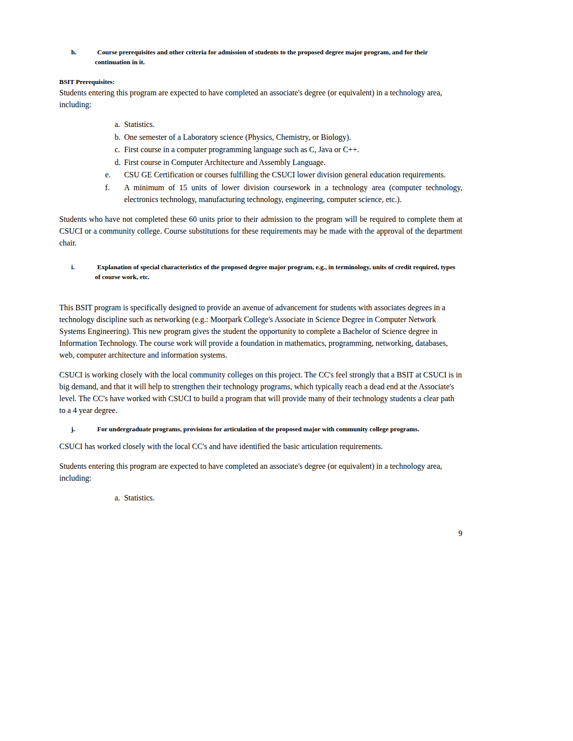h. Course prerequisites and other criteria for admission of students to the proposed degree major program, and for their continuation in it.
BSIT Prerequisites:
Students entering this program are expected to have completed an associate's degree (or equivalent) in a technology area, including:
a. Statistics.
b. One semester of a Laboratory science (Physics, Chemistry, or Biology).
c. First course in a computer programming language such as C, Java or C++.
d. First course in Computer Architecture and Assembly Language.
e. CSU GE Certification or courses fulfilling the CSUCI lower division general education requirements.
f. A minimum of 15 units of lower division coursework in a technology area (computer technology, electronics technology, manufacturing technology, engineering, computer science, etc.).
Students who have not completed these 60 units prior to their admission to the program will be required to complete them at CSUCI or a community college. Course substitutions for these requirements may be made with the approval of the department chair.
i. Explanation of special characteristics of the proposed degree major program, e.g., in terminology, units of credit required, types of course work, etc.
This BSIT program is specifically designed to provide an avenue of advancement for students with associates degrees in a technology discipline such as networking (e.g.: Moorpark College's Associate in Science Degree in Computer Network Systems Engineering). This new program gives the student the opportunity to complete a Bachelor of Science degree in Information Technology. The course work will provide a foundation in mathematics, programming, networking, databases, web, computer architecture and information systems.
CSUCI is working closely with the local community colleges on this project. The CC's feel strongly that a BSIT at CSUCI is in big demand, and that it will help to strengthen their technology programs, which typically reach a dead end at the Associate's level. The CC's have worked with CSUCI to build a program that will provide many of their technology students a clear path to a 4 year degree.
j. For undergraduate programs, provisions for articulation of the proposed major with community college programs.
CSUCI has worked closely with the local CC's and have identified the basic articulation requirements.
Students entering this program are expected to have completed an associate's degree (or equivalent) in a technology area, including:
a. Statistics.
9